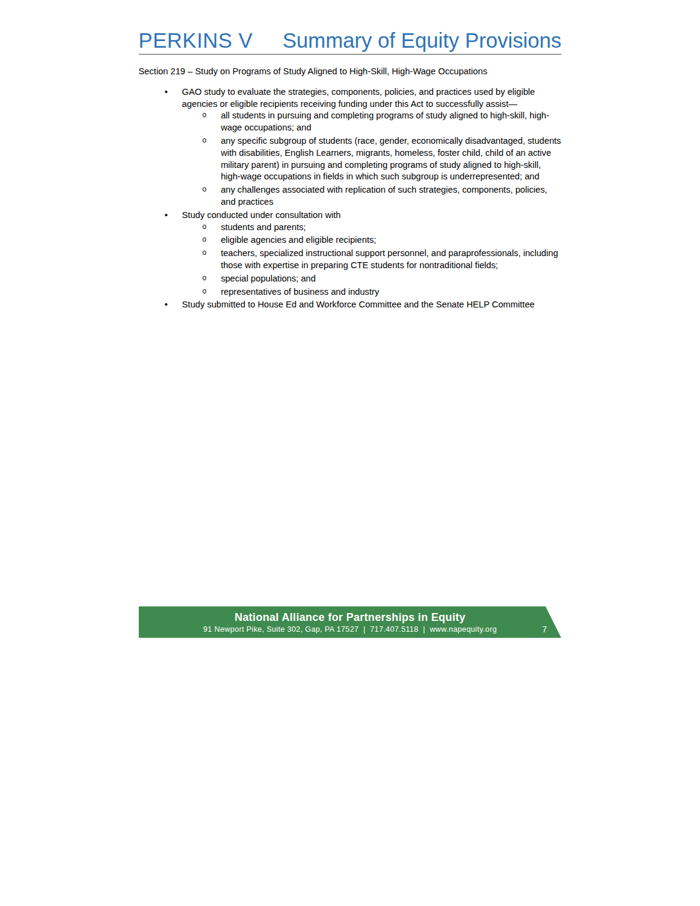PERKINS V
Summary of Equity Provisions
Section 219 – Study on Programs of Study Aligned to High-Skill, High-Wage Occupations
GAO study to evaluate the strategies, components, policies, and practices used by eligible agencies or eligible recipients receiving funding under this Act to successfully assist—
all students in pursuing and completing programs of study aligned to high-skill, high-wage occupations; and
any specific subgroup of students (race, gender, economically disadvantaged, students with disabilities, English Learners, migrants, homeless, foster child, child of an active military parent) in pursuing and completing programs of study aligned to high-skill, high-wage occupations in fields in which such subgroup is underrepresented; and
any challenges associated with replication of such strategies, components, policies, and practices
Study conducted under consultation with
students and parents;
eligible agencies and eligible recipients;
teachers, specialized instructional support personnel, and paraprofessionals, including those with expertise in preparing CTE students for nontraditional fields;
special populations; and
representatives of business and industry
Study submitted to House Ed and Workforce Committee and the Senate HELP Committee
National Alliance for Partnerships in Equity
91 Newport Pike, Suite 302, Gap, PA 17527 | 717.407.5118 | www.napequity.org
7